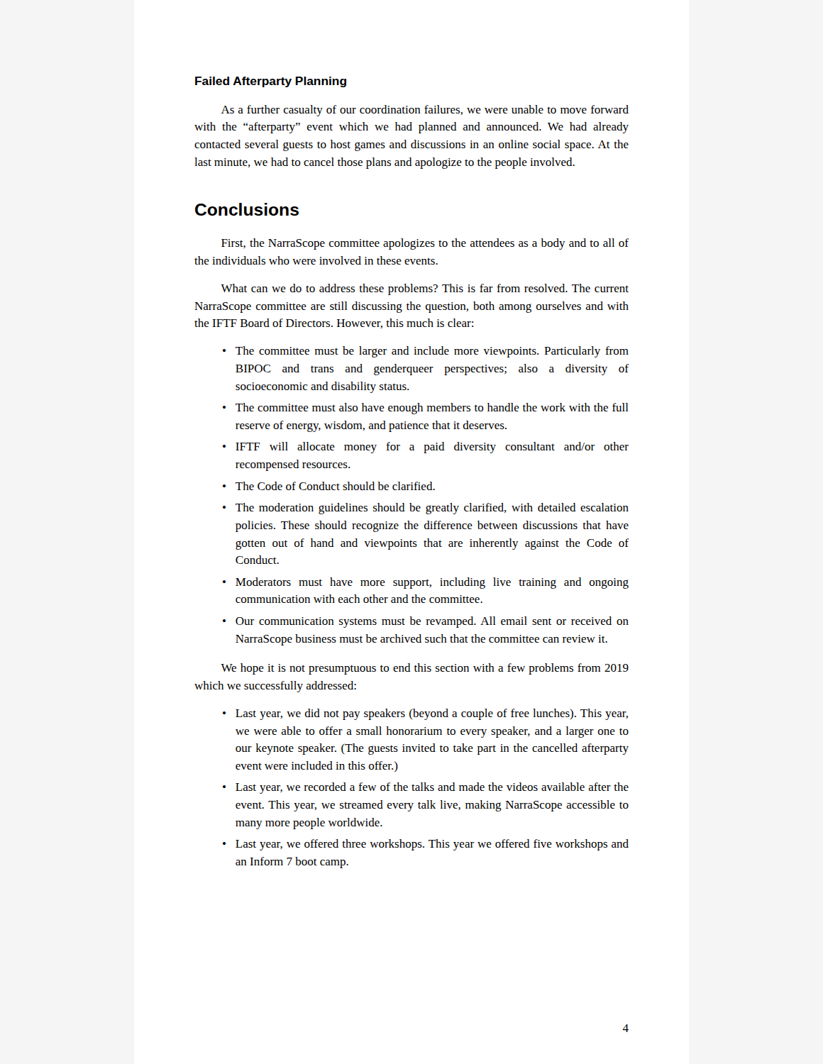Failed Afterparty Planning
As a further casualty of our coordination failures, we were unable to move forward with the “afterparty” event which we had planned and announced. We had already contacted several guests to host games and discussions in an online social space. At the last minute, we had to cancel those plans and apologize to the people involved.
Conclusions
First, the NarraScope committee apologizes to the attendees as a body and to all of the individuals who were involved in these events.
What can we do to address these problems? This is far from resolved. The current NarraScope committee are still discussing the question, both among ourselves and with the IFTF Board of Directors. However, this much is clear:
The committee must be larger and include more viewpoints. Particularly from BIPOC and trans and genderqueer perspectives; also a diversity of socioeconomic and disability status.
The committee must also have enough members to handle the work with the full reserve of energy, wisdom, and patience that it deserves.
IFTF will allocate money for a paid diversity consultant and/or other recompensed resources.
The Code of Conduct should be clarified.
The moderation guidelines should be greatly clarified, with detailed escalation policies. These should recognize the difference between discussions that have gotten out of hand and viewpoints that are inherently against the Code of Conduct.
Moderators must have more support, including live training and ongoing communication with each other and the committee.
Our communication systems must be revamped. All email sent or received on NarraScope business must be archived such that the committee can review it.
We hope it is not presumptuous to end this section with a few problems from 2019 which we successfully addressed:
Last year, we did not pay speakers (beyond a couple of free lunches). This year, we were able to offer a small honorarium to every speaker, and a larger one to our keynote speaker. (The guests invited to take part in the cancelled afterparty event were included in this offer.)
Last year, we recorded a few of the talks and made the videos available after the event. This year, we streamed every talk live, making NarraScope accessible to many more people worldwide.
Last year, we offered three workshops. This year we offered five workshops and an Inform 7 boot camp.
4